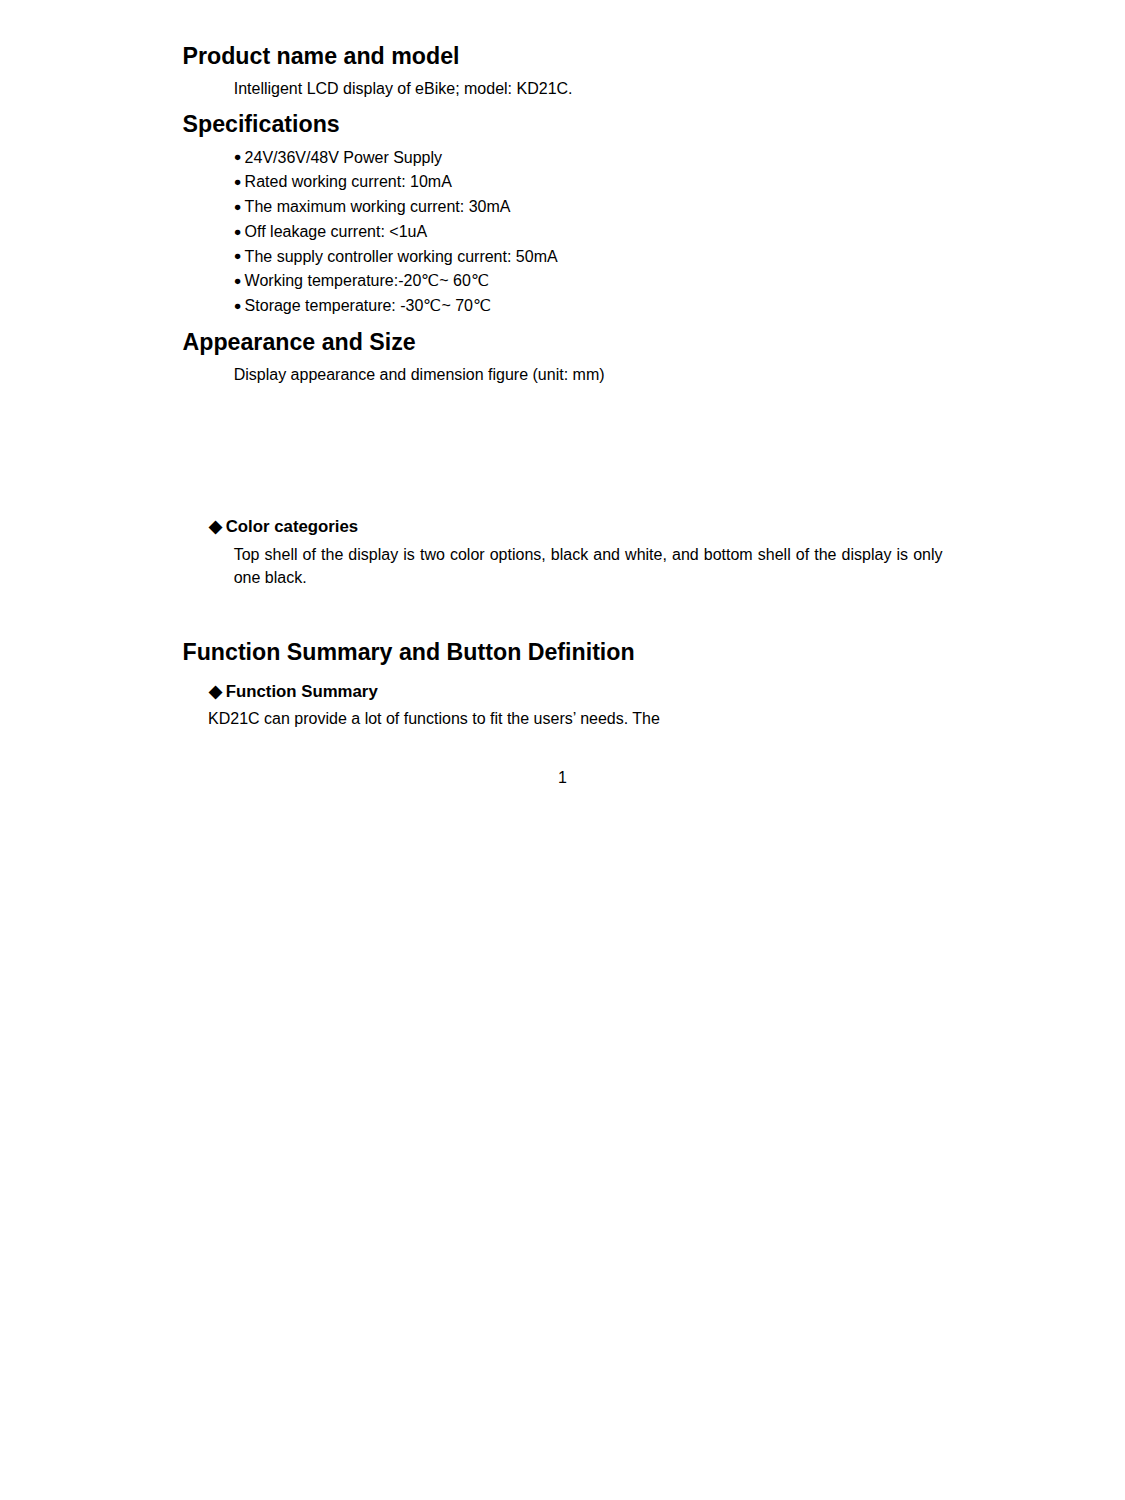Product name and model
Intelligent LCD display of eBike; model: KD21C.
Specifications
24V/36V/48V Power Supply
Rated working current: 10mA
The maximum working current: 30mA
Off leakage current: <1uA
The supply controller working current: 50mA
Working temperature:-20℃~ 60℃
Storage temperature: -30℃~ 70℃
Appearance and Size
Display appearance and dimension figure (unit: mm)
Color categories
Top shell of the display is two color options, black and white, and bottom shell of the display is only one black.
Function Summary and Button Definition
Function Summary
KD21C can provide a lot of functions to fit the users’ needs. The
1